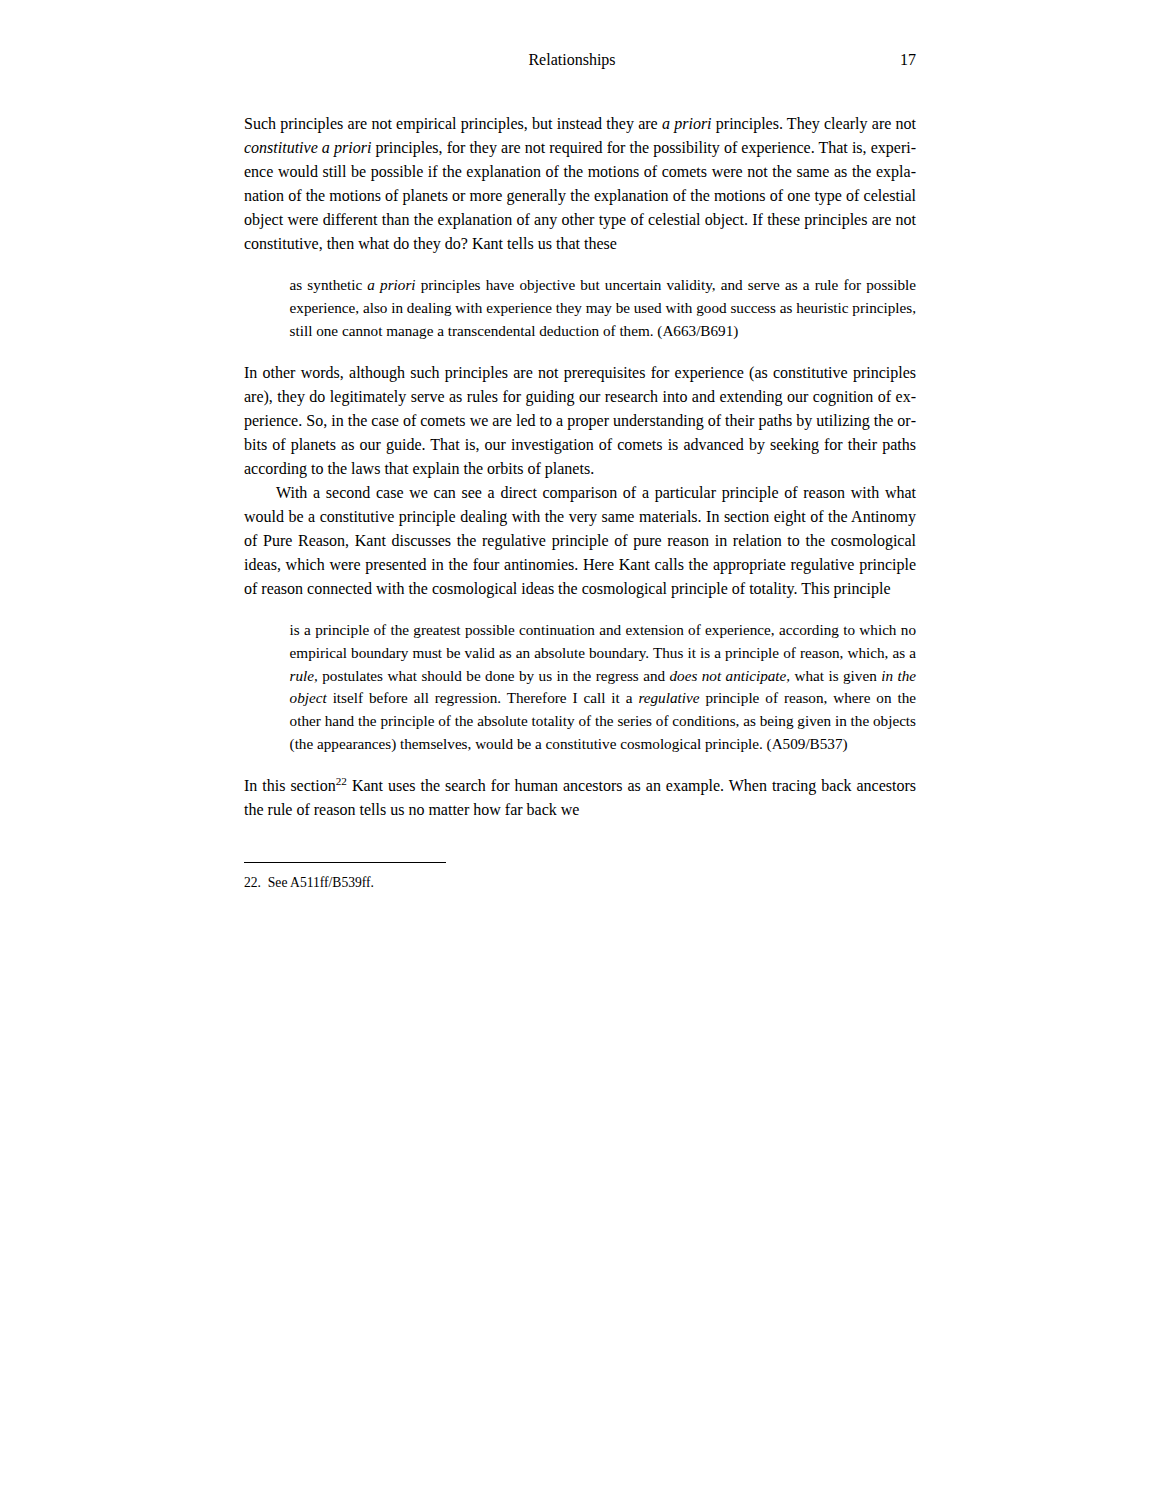Relationships
17
Such principles are not empirical principles, but instead they are a priori principles. They clearly are not constitutive a priori principles, for they are not required for the possibility of experience. That is, experience would still be possible if the explanation of the motions of comets were not the same as the explanation of the motions of planets or more generally the explanation of the motions of one type of celestial object were different than the explanation of any other type of celestial object. If these principles are not constitutive, then what do they do? Kant tells us that these
as synthetic a priori principles have objective but uncertain validity, and serve as a rule for possible experience, also in dealing with experience they may be used with good success as heuristic principles, still one cannot manage a transcendental deduction of them. (A663/B691)
In other words, although such principles are not prerequisites for experience (as constitutive principles are), they do legitimately serve as rules for guiding our research into and extending our cognition of experience. So, in the case of comets we are led to a proper understanding of their paths by utilizing the orbits of planets as our guide. That is, our investigation of comets is advanced by seeking for their paths according to the laws that explain the orbits of planets.
With a second case we can see a direct comparison of a particular principle of reason with what would be a constitutive principle dealing with the very same materials. In section eight of the Antinomy of Pure Reason, Kant discusses the regulative principle of pure reason in relation to the cosmological ideas, which were presented in the four antinomies. Here Kant calls the appropriate regulative principle of reason connected with the cosmological ideas the cosmological principle of totality. This principle
is a principle of the greatest possible continuation and extension of experience, according to which no empirical boundary must be valid as an absolute boundary. Thus it is a principle of reason, which, as a rule, postulates what should be done by us in the regress and does not anticipate, what is given in the object itself before all regression. Therefore I call it a regulative principle of reason, where on the other hand the principle of the absolute totality of the series of conditions, as being given in the objects (the appearances) themselves, would be a constitutive cosmological principle. (A509/B537)
In this section22 Kant uses the search for human ancestors as an example. When tracing back ancestors the rule of reason tells us no matter how far back we
22. See A511ff/B539ff.